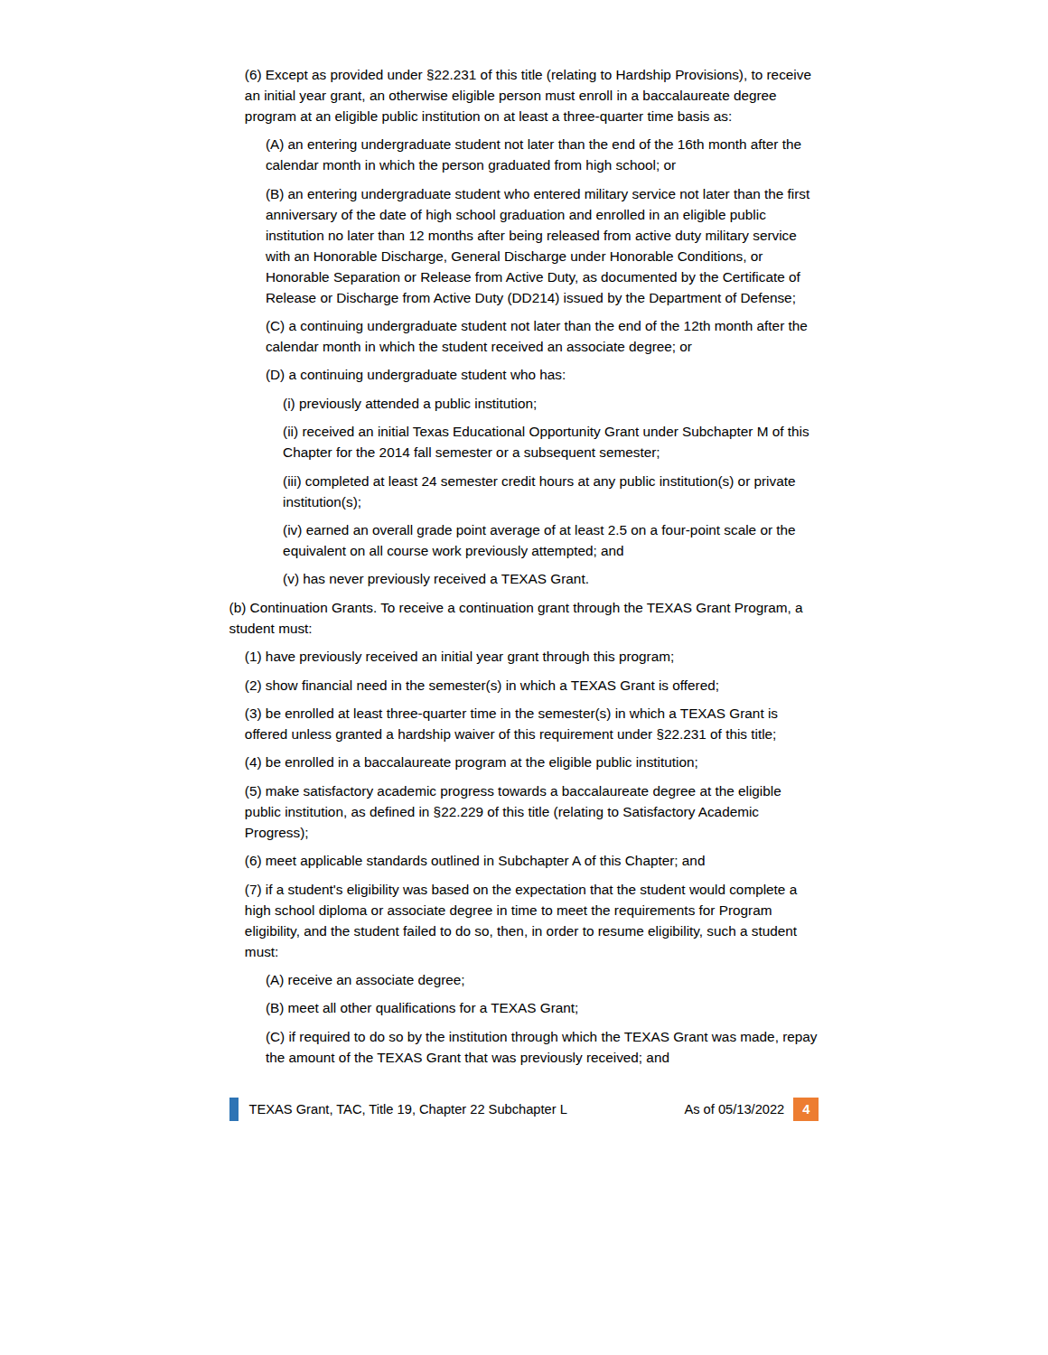(6) Except as provided under §22.231 of this title (relating to Hardship Provisions), to receive an initial year grant, an otherwise eligible person must enroll in a baccalaureate degree program at an eligible public institution on at least a three-quarter time basis as:
(A) an entering undergraduate student not later than the end of the 16th month after the calendar month in which the person graduated from high school; or
(B) an entering undergraduate student who entered military service not later than the first anniversary of the date of high school graduation and enrolled in an eligible public institution no later than 12 months after being released from active duty military service with an Honorable Discharge, General Discharge under Honorable Conditions, or Honorable Separation or Release from Active Duty, as documented by the Certificate of Release or Discharge from Active Duty (DD214) issued by the Department of Defense;
(C) a continuing undergraduate student not later than the end of the 12th month after the calendar month in which the student received an associate degree; or
(D) a continuing undergraduate student who has:
(i) previously attended a public institution;
(ii) received an initial Texas Educational Opportunity Grant under Subchapter M of this Chapter for the 2014 fall semester or a subsequent semester;
(iii) completed at least 24 semester credit hours at any public institution(s) or private institution(s);
(iv) earned an overall grade point average of at least 2.5 on a four-point scale or the equivalent on all course work previously attempted; and
(v) has never previously received a TEXAS Grant.
(b) Continuation Grants. To receive a continuation grant through the TEXAS Grant Program, a student must:
(1) have previously received an initial year grant through this program;
(2) show financial need in the semester(s) in which a TEXAS Grant is offered;
(3) be enrolled at least three-quarter time in the semester(s) in which a TEXAS Grant is offered unless granted a hardship waiver of this requirement under §22.231 of this title;
(4) be enrolled in a baccalaureate program at the eligible public institution;
(5) make satisfactory academic progress towards a baccalaureate degree at the eligible public institution, as defined in §22.229 of this title (relating to Satisfactory Academic Progress);
(6) meet applicable standards outlined in Subchapter A of this Chapter; and
(7) if a student's eligibility was based on the expectation that the student would complete a high school diploma or associate degree in time to meet the requirements for Program eligibility, and the student failed to do so, then, in order to resume eligibility, such a student must:
(A) receive an associate degree;
(B) meet all other qualifications for a TEXAS Grant;
(C) if required to do so by the institution through which the TEXAS Grant was made, repay the amount of the TEXAS Grant that was previously received; and
TEXAS Grant, TAC, Title 19, Chapter 22 Subchapter L
As of 05/13/2022 4